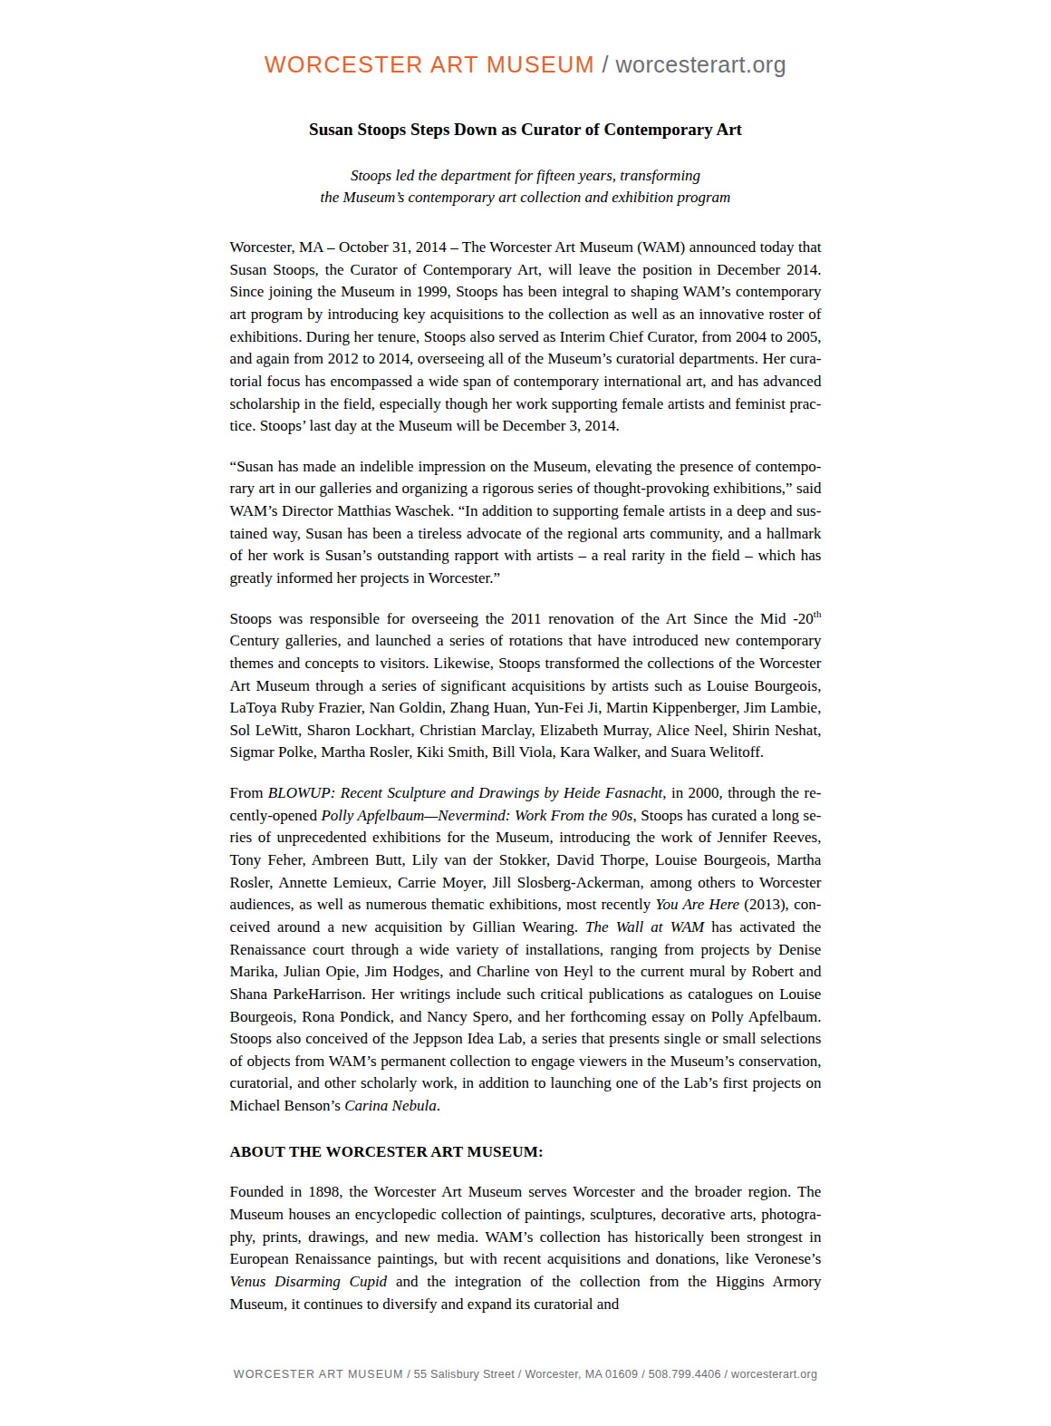WORCESTER ART MUSEUM / worcesterart.org
Susan Stoops Steps Down as Curator of Contemporary Art
Stoops led the department for fifteen years, transforming
the Museum’s contemporary art collection and exhibition program
Worcester, MA – October 31, 2014 – The Worcester Art Museum (WAM) announced today that Susan Stoops, the Curator of Contemporary Art, will leave the position in December 2014. Since joining the Museum in 1999, Stoops has been integral to shaping WAM’s contemporary art program by introducing key acquisitions to the collection as well as an innovative roster of exhibitions. During her tenure, Stoops also served as Interim Chief Curator, from 2004 to 2005, and again from 2012 to 2014, overseeing all of the Museum’s curatorial departments. Her curatorial focus has encompassed a wide span of contemporary international art, and has advanced scholarship in the field, especially though her work supporting female artists and feminist practice. Stoops’ last day at the Museum will be December 3, 2014.
“Susan has made an indelible impression on the Museum, elevating the presence of contemporary art in our galleries and organizing a rigorous series of thought-provoking exhibitions,” said WAM’s Director Matthias Waschek. “In addition to supporting female artists in a deep and sustained way, Susan has been a tireless advocate of the regional arts community, and a hallmark of her work is Susan’s outstanding rapport with artists – a real rarity in the field – which has greatly informed her projects in Worcester.”
Stoops was responsible for overseeing the 2011 renovation of the Art Since the Mid -20th Century galleries, and launched a series of rotations that have introduced new contemporary themes and concepts to visitors. Likewise, Stoops transformed the collections of the Worcester Art Museum through a series of significant acquisitions by artists such as Louise Bourgeois, LaToya Ruby Frazier, Nan Goldin, Zhang Huan, Yun-Fei Ji, Martin Kippenberger, Jim Lambie, Sol LeWitt, Sharon Lockhart, Christian Marclay, Elizabeth Murray, Alice Neel, Shirin Neshat, Sigmar Polke, Martha Rosler, Kiki Smith, Bill Viola, Kara Walker, and Suara Welitoff.
From BLOWUP: Recent Sculpture and Drawings by Heide Fasnacht, in 2000, through the recently-opened Polly Apfelbaum—Nevermind: Work From the 90s, Stoops has curated a long series of unprecedented exhibitions for the Museum, introducing the work of Jennifer Reeves, Tony Feher, Ambreen Butt, Lily van der Stokker, David Thorpe, Louise Bourgeois, Martha Rosler, Annette Lemieux, Carrie Moyer, Jill Slosberg-Ackerman, among others to Worcester audiences, as well as numerous thematic exhibitions, most recently You Are Here (2013), conceived around a new acquisition by Gillian Wearing. The Wall at WAM has activated the Renaissance court through a wide variety of installations, ranging from projects by Denise Marika, Julian Opie, Jim Hodges, and Charline von Heyl to the current mural by Robert and Shana ParkeHarrison. Her writings include such critical publications as catalogues on Louise Bourgeois, Rona Pondick, and Nancy Spero, and her forthcoming essay on Polly Apfelbaum. Stoops also conceived of the Jeppson Idea Lab, a series that presents single or small selections of objects from WAM’s permanent collection to engage viewers in the Museum’s conservation, curatorial, and other scholarly work, in addition to launching one of the Lab’s first projects on Michael Benson’s Carina Nebula.
About the Worcester Art Museum:
Founded in 1898, the Worcester Art Museum serves Worcester and the broader region. The Museum houses an encyclopedic collection of paintings, sculptures, decorative arts, photography, prints, drawings, and new media. WAM’s collection has historically been strongest in European Renaissance paintings, but with recent acquisitions and donations, like Veronese’s Venus Disarming Cupid and the integration of the collection from the Higgins Armory Museum, it continues to diversify and expand its curatorial and
WORCESTER ART MUSEUM / 55 Salisbury Street / Worcester, MA 01609 / 508.799.4406 / worcesterart.org